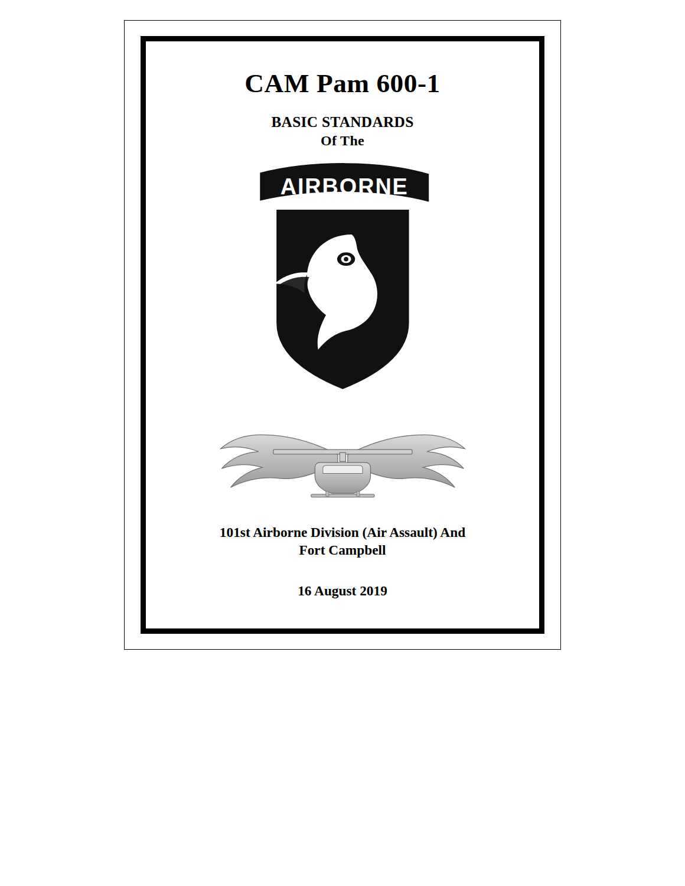CAM Pam 600-1
BASIC STANDARDS Of The
AIRBORNE
101st Airborne Division (Air Assault) And
Fort Campbell
16 August 2019